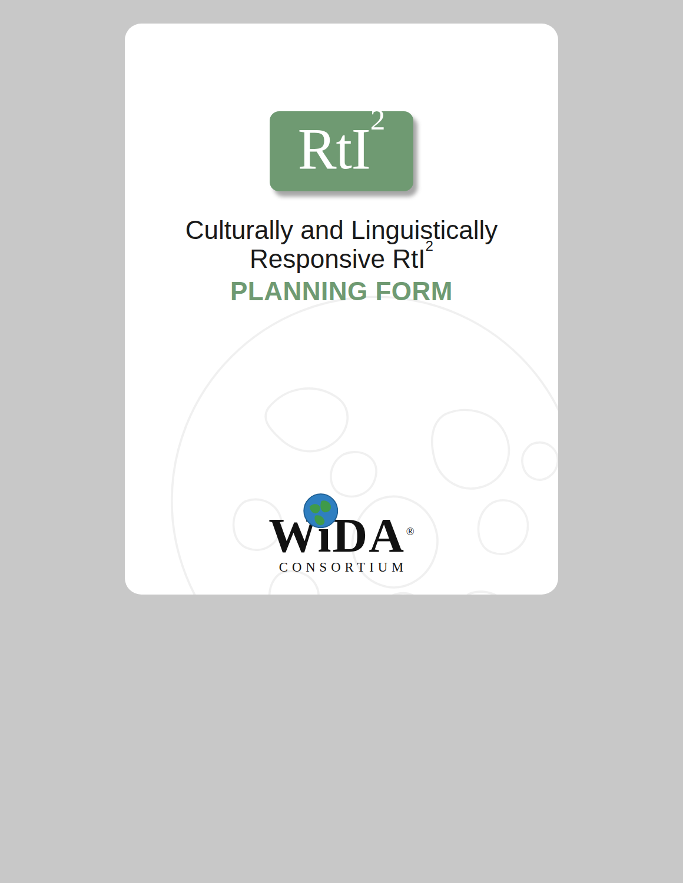RtI2
Culturally and Linguistically Responsive RtI2 PLANNING FORM
WiDA®
CONSORTIUM